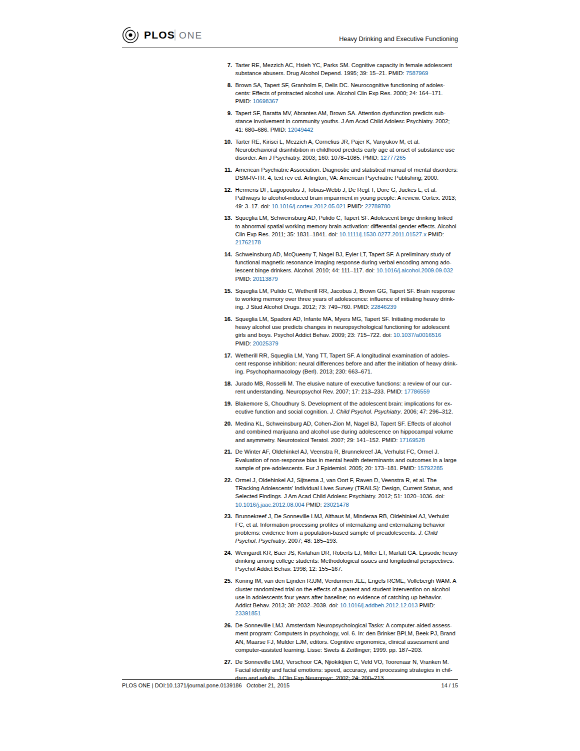PLOS ONE
Heavy Drinking and Executive Functioning
7. Tarter RE, Mezzich AC, Hsieh YC, Parks SM. Cognitive capacity in female adolescent substance abusers. Drug Alcohol Depend. 1995; 39: 15–21. PMID: 7587969
8. Brown SA, Tapert SF, Granholm E, Delis DC. Neurocognitive functioning of adolescents: Effects of protracted alcohol use. Alcohol Clin Exp Res. 2000; 24: 164–171. PMID: 10698367
9. Tapert SF, Baratta MV, Abrantes AM, Brown SA. Attention dysfunction predicts substance involvement in community youths. J Am Acad Child Adolesc Psychiatry. 2002; 41: 680–686. PMID: 12049442
10. Tarter RE, Kirisci L, Mezzich A, Cornelius JR, Pajer K, Vanyukov M, et al. Neurobehavioral disinhibition in childhood predicts early age at onset of substance use disorder. Am J Psychiatry. 2003; 160: 1078–1085. PMID: 12777265
11. American Psychiatric Association. Diagnostic and statistical manual of mental disorders: DSM-IV-TR. 4, text rev ed. Arlington, VA: American Psychiatric Publishing; 2000.
12. Hermens DF, Lagopoulos J, Tobias-Webb J, De Regt T, Dore G, Juckes L, et al. Pathways to alcohol-induced brain impairment in young people: A review. Cortex. 2013; 49: 3–17. doi: 10.1016/j.cortex.2012.05.021 PMID: 22789780
13. Squeglia LM, Schweinsburg AD, Pulido C, Tapert SF. Adolescent binge drinking linked to abnormal spatial working memory brain activation: differential gender effects. Alcohol Clin Exp Res. 2011; 35: 1831–1841. doi: 10.1111/j.1530-0277.2011.01527.x PMID: 21762178
14. Schweinsburg AD, McQueeny T, Nagel BJ, Eyler LT, Tapert SF. A preliminary study of functional magnetic resonance imaging response during verbal encoding among adolescent binge drinkers. Alcohol. 2010; 44: 111–117. doi: 10.1016/j.alcohol.2009.09.032 PMID: 20113879
15. Squeglia LM, Pulido C, Wetherill RR, Jacobus J, Brown GG, Tapert SF. Brain response to working memory over three years of adolescence: influence of initiating heavy drinking. J Stud Alcohol Drugs. 2012; 73: 749–760. PMID: 22846239
16. Squeglia LM, Spadoni AD, Infante MA, Myers MG, Tapert SF. Initiating moderate to heavy alcohol use predicts changes in neuropsychological functioning for adolescent girls and boys. Psychol Addict Behav. 2009; 23: 715–722. doi: 10.1037/a0016516 PMID: 20025379
17. Wetherill RR, Squeglia LM, Yang TT, Tapert SF. A longitudinal examination of adolescent response inhibition: neural differences before and after the initiation of heavy drinking. Psychopharmacology (Berl). 2013; 230: 663–671.
18. Jurado MB, Rosselli M. The elusive nature of executive functions: a review of our current understanding. Neuropsychol Rev. 2007; 17: 213–233. PMID: 17786559
19. Blakemore S, Choudhury S. Development of the adolescent brain: implications for executive function and social cognition. J. Child Psychol. Psychiatry. 2006; 47: 296–312.
20. Medina KL, Schweinsburg AD, Cohen-Zion M, Nagel BJ, Tapert SF. Effects of alcohol and combined marijuana and alcohol use during adolescence on hippocampal volume and asymmetry. Neurotoxicol Teratol. 2007; 29: 141–152. PMID: 17169528
21. De Winter AF, Oldehinkel AJ, Veenstra R, Brunnekreef JA, Verhulst FC, Ormel J. Evaluation of non-response bias in mental health determinants and outcomes in a large sample of pre-adolescents. Eur J Epidemiol. 2005; 20: 173–181. PMID: 15792285
22. Ormel J, Oldehinkel AJ, Sijtsema J, van Oort F, Raven D, Veenstra R, et al. The TRacking Adolescents' Individual Lives Survey (TRAILS): Design, Current Status, and Selected Findings. J Am Acad Child Adolesc Psychiatry. 2012; 51: 1020–1036. doi: 10.1016/j.jaac.2012.08.004 PMID: 23021478
23. Brunnekreef J, De Sonneville LMJ, Althaus M, Minderaa RB, Oldehinkel AJ, Verhulst FC, et al. Information processing profiles of internalizing and externalizing behavior problems: evidence from a population-based sample of preadolescents. J. Child Psychol. Psychiatry. 2007; 48: 185–193.
24. Weingardt KR, Baer JS, Kivlahan DR, Roberts LJ, Miller ET, Marlatt GA. Episodic heavy drinking among college students: Methodological issues and longitudinal perspectives. Psychol Addict Behav. 1998; 12: 155–167.
25. Koning IM, van den Eijnden RJJM, Verdurmen JEE, Engels RCME, Vollebergh WAM. A cluster randomized trial on the effects of a parent and student intervention on alcohol use in adolescents four years after baseline; no evidence of catching-up behavior. Addict Behav. 2013; 38: 2032–2039. doi: 10.1016/j.addbeh.2012.12.013 PMID: 23391851
26. De Sonneville LMJ. Amsterdam Neuropsychological Tasks: A computer-aided assessment program: Computers in psychology, vol. 6. In: den Brinker BPLM, Beek PJ, Brand AN, Maarse FJ, Mulder LJM, editors. Cognitive ergonomics, clinical assessment and computer-assisted learning. Lisse: Swets & Zeitlinger; 1999. pp. 187–203.
27. De Sonneville LMJ, Verschoor CA, Njiokiktjien C, Veld VO, Toorenaar N, Vranken M. Facial identity and facial emotions: speed, accuracy, and processing strategies in children and adults. J Clin Exp Neuropsyc. 2002; 24: 200–213.
PLOS ONE | DOI:10.1371/journal.pone.0139186 October 21, 2015
14 / 15